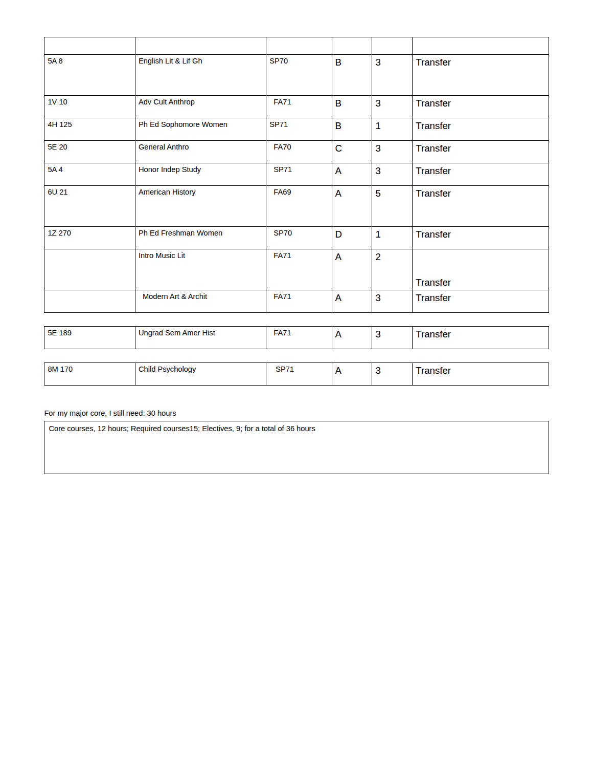| 5A 8 | English Lit & Lif Gh | SP70 | B | 3 | Transfer |
| 1V 10 | Adv Cult Anthrop | FA71 | B | 3 | Transfer |
| 4H 125 | Ph Ed Sophomore Women | SP71 | B | 1 | Transfer |
| 5E 20 | General Anthro | FA70 | C | 3 | Transfer |
| 5A 4 | Honor Indep Study | SP71 | A | 3 | Transfer |
| 6U 21 | American History | FA69 | A | 5 | Transfer |
| 1Z 270 | Ph Ed Freshman Women | SP70 | D | 1 | Transfer |
| | Intro Music Lit | FA71 | A | 2 | Transfer |
| | Modern Art & Archit | FA71 | A | 3 | Transfer |
| 5E 189 | Ungrad Sem Amer Hist | FA71 | A | 3 | Transfer |
| 8M 170 | Child Psychology | SP71 | A | 3 | Transfer |
For my major core, I still need: 30 hours
Core courses, 12 hours; Required courses15; Electives, 9; for a total of 36 hours